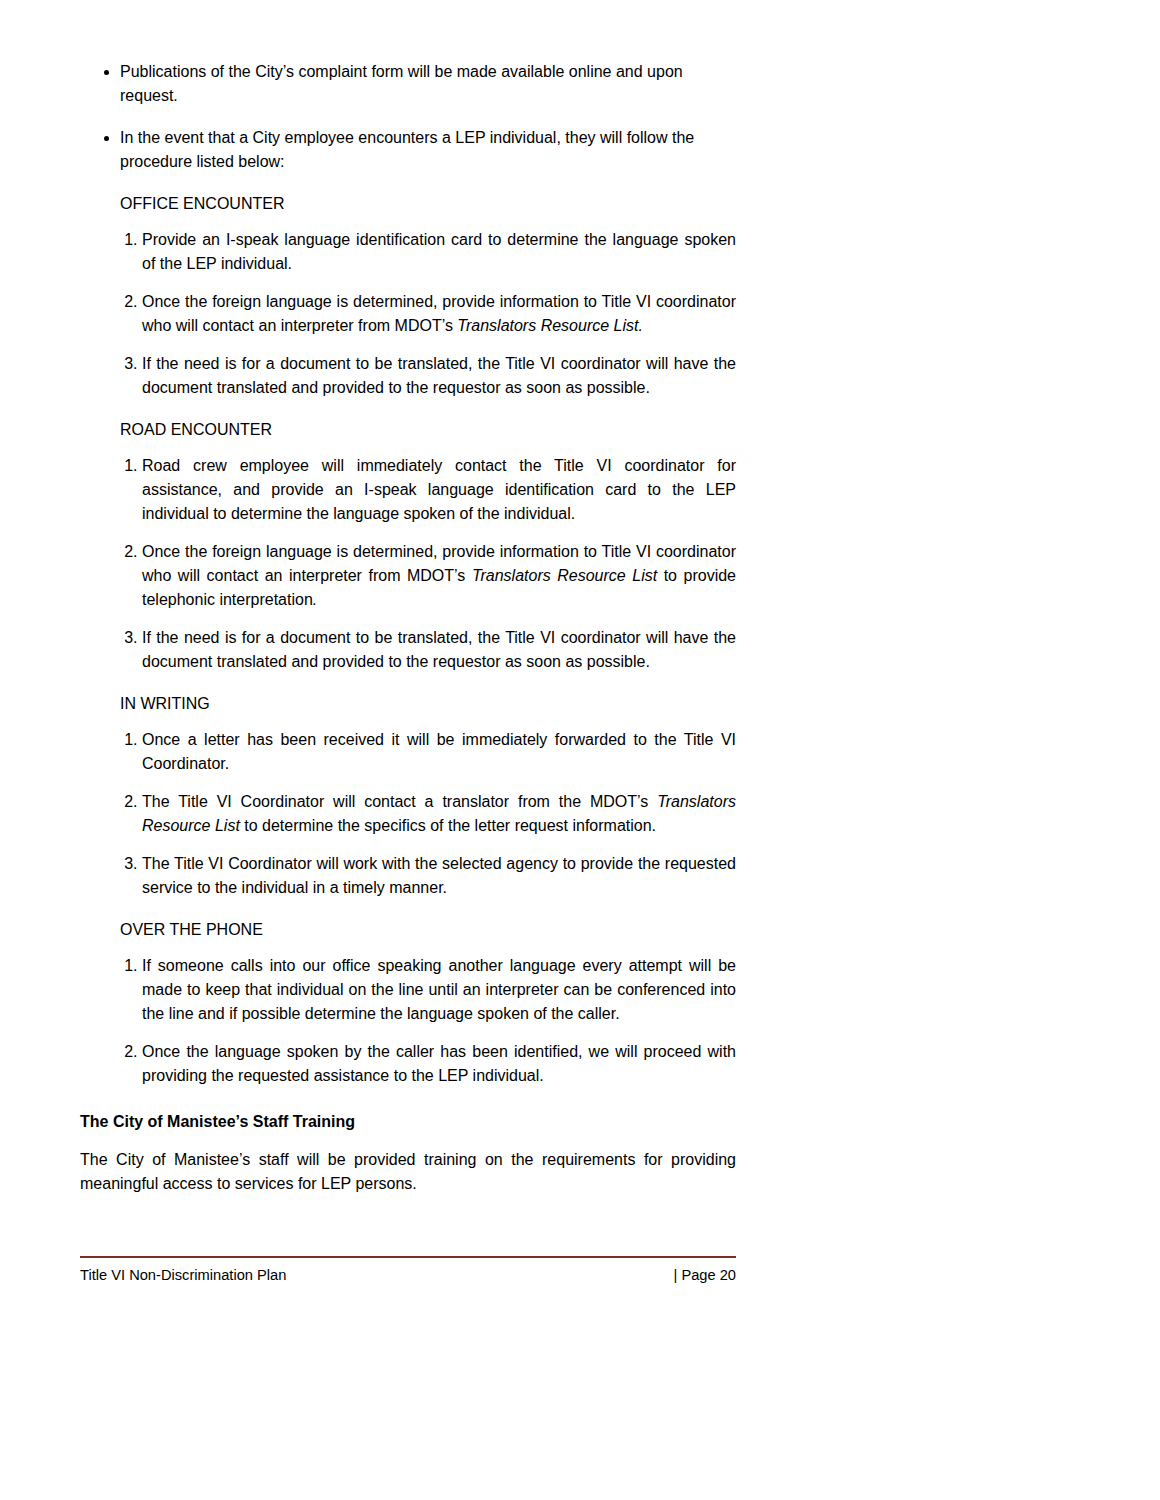Publications of the City’s complaint form will be made available online and upon request.
In the event that a City employee encounters a LEP individual, they will follow the procedure listed below:
OFFICE ENCOUNTER
Provide an I-speak language identification card to determine the language spoken of the LEP individual.
Once the foreign language is determined, provide information to Title VI coordinator who will contact an interpreter from MDOT’s Translators Resource List.
If the need is for a document to be translated, the Title VI coordinator will have the document translated and provided to the requestor as soon as possible.
ROAD ENCOUNTER
Road crew employee will immediately contact the Title VI coordinator for assistance, and provide an I-speak language identification card to the LEP individual to determine the language spoken of the individual.
Once the foreign language is determined, provide information to Title VI coordinator who will contact an interpreter from MDOT’s Translators Resource List to provide telephonic interpretation.
If the need is for a document to be translated, the Title VI coordinator will have the document translated and provided to the requestor as soon as possible.
IN WRITING
Once a letter has been received it will be immediately forwarded to the Title VI Coordinator.
The Title VI Coordinator will contact a translator from the MDOT’s Translators Resource List to determine the specifics of the letter request information.
The Title VI Coordinator will work with the selected agency to provide the requested service to the individual in a timely manner.
OVER THE PHONE
If someone calls into our office speaking another language every attempt will be made to keep that individual on the line until an interpreter can be conferenced into the line and if possible determine the language spoken of the caller.
Once the language spoken by the caller has been identified, we will proceed with providing the requested assistance to the LEP individual.
The City of Manistee’s Staff Training
The City of Manistee’s staff will be provided training on the requirements for providing meaningful access to services for LEP persons.
Title VI Non-Discrimination Plan | Page 20